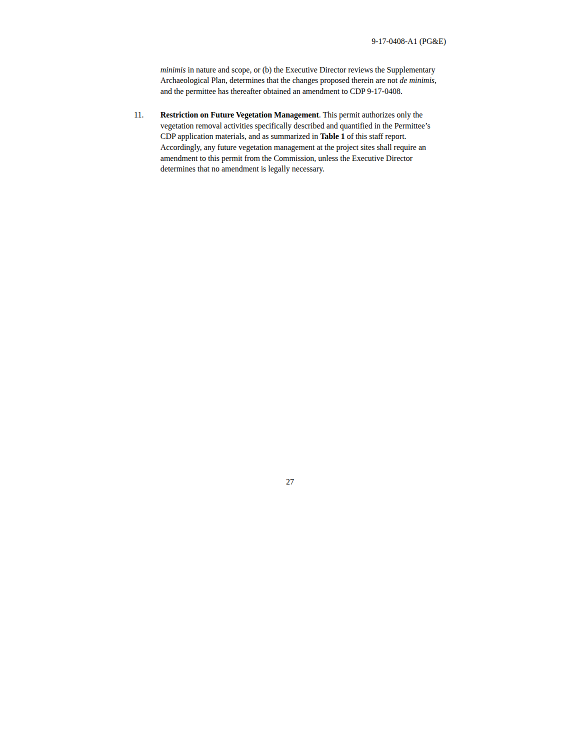9-17-0408-A1 (PG&E)
minimis in nature and scope, or (b) the Executive Director reviews the Supplementary Archaeological Plan, determines that the changes proposed therein are not de minimis, and the permittee has thereafter obtained an amendment to CDP 9-17-0408.
11. Restriction on Future Vegetation Management. This permit authorizes only the vegetation removal activities specifically described and quantified in the Permittee’s CDP application materials, and as summarized in Table 1 of this staff report. Accordingly, any future vegetation management at the project sites shall require an amendment to this permit from the Commission, unless the Executive Director determines that no amendment is legally necessary.
27